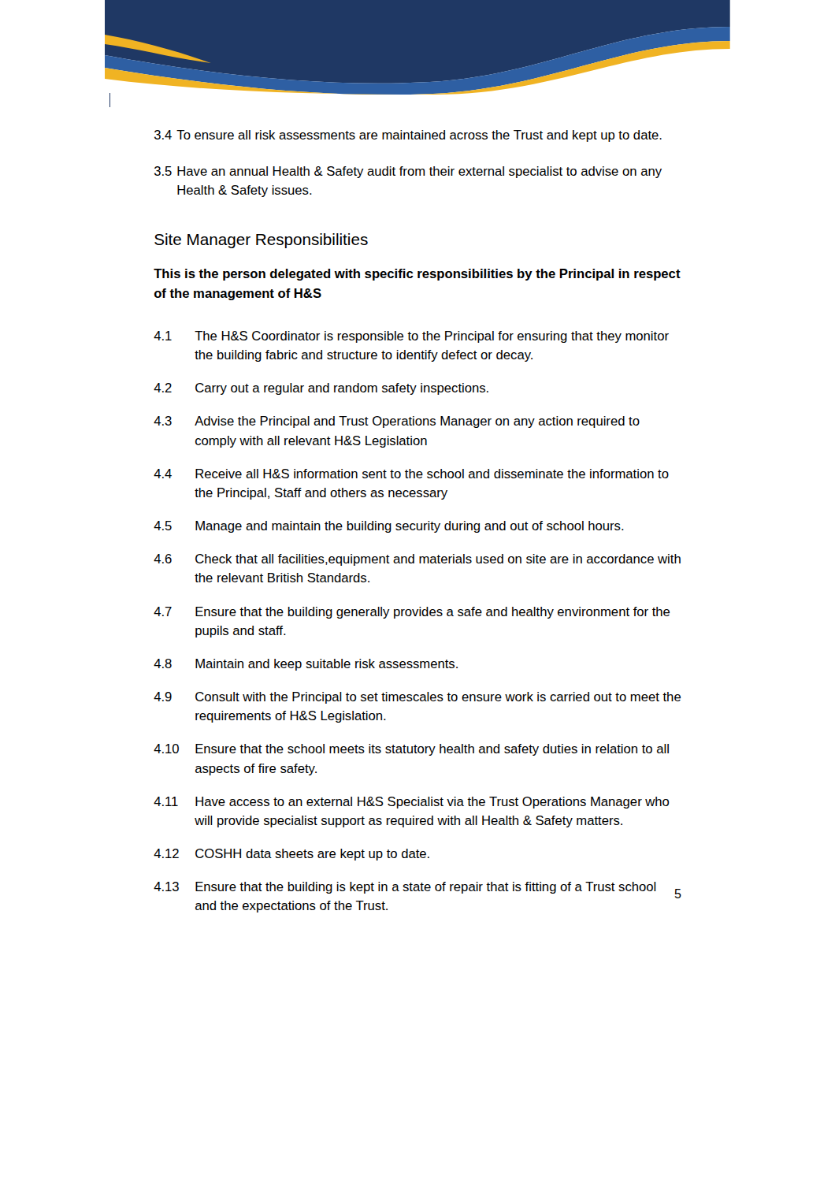3.4
To ensure all risk assessments are maintained across the Trust and kept up to date.
3.5
Have an annual Health & Safety audit from their external specialist to advise on any Health & Safety issues.
Site Manager Responsibilities
This is the person delegated with specific responsibilities by the Principal in respect of the management of H&S
4.1
The H&S Coordinator is responsible to the Principal for ensuring that they monitor the building fabric and structure to identify defect or decay.
4.2
Carry out a regular and random safety inspections.
4.3
Advise the Principal and Trust Operations Manager on any action required to comply with all relevant H&S Legislation
4.4
Receive all H&S information sent to the school and disseminate the information to the Principal, Staff and others as necessary
4.5
Manage and maintain the building security during and out of school hours.
4.6
Check that all facilities,equipment and materials used on site are in accordance with the relevant British Standards.
4.7
Ensure that the building generally provides a safe and healthy environment for the pupils and staff.
4.8
Maintain and keep suitable risk assessments.
4.9
Consult with the Principal to set timescales to ensure work is carried out to meet the requirements of H&S Legislation.
4.10
Ensure that the school meets its statutory health and safety duties in relation to all aspects of fire safety.
4.11
Have access to an external H&S Specialist via the Trust Operations Manager who will provide specialist support as required with all Health & Safety matters.
4.12
COSHH data sheets are kept up to date.
4.13
Ensure that the building is kept in a state of repair that is fitting of a Trust school and the expectations of the Trust.
5